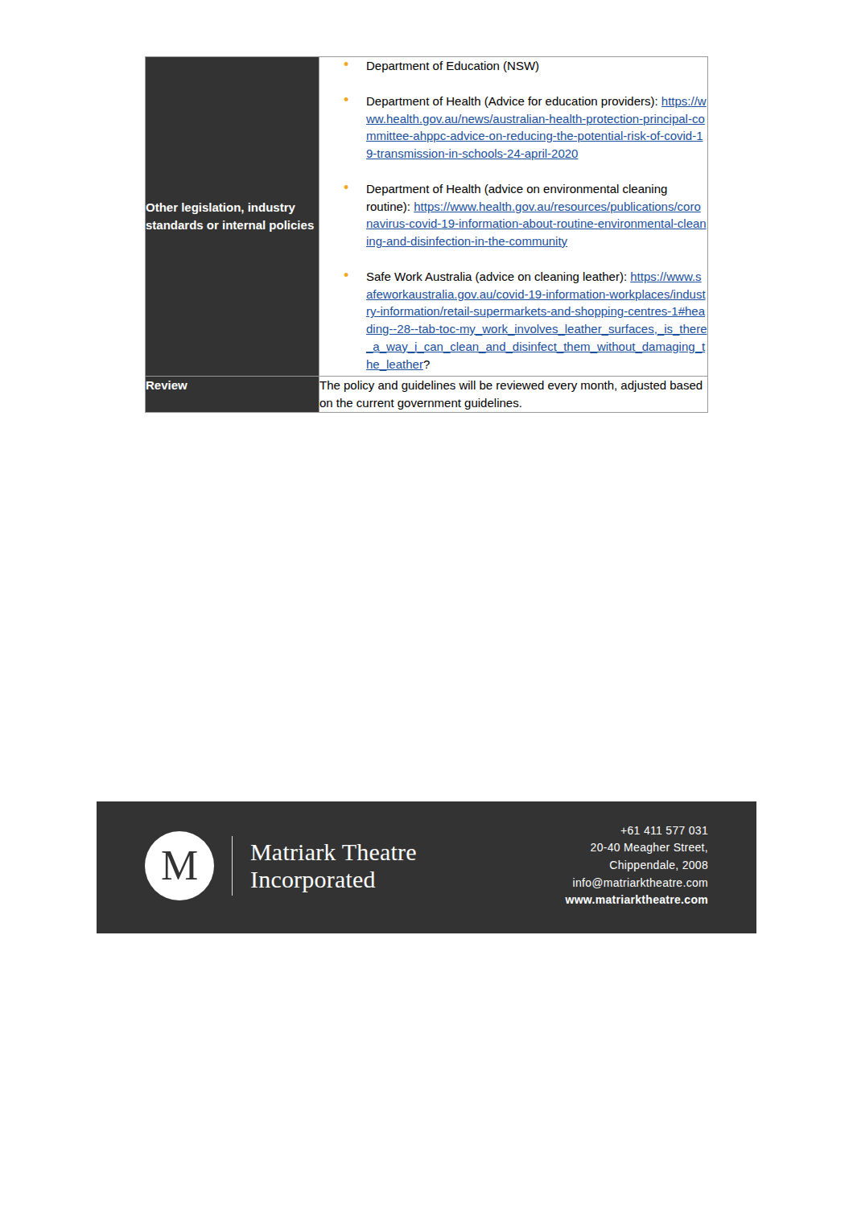| Other legislation, industry standards or internal policies | Department of Education (NSW) Department of Health (Advice for education providers): https://www.health.gov.au/news/australian-health-protection-principal-committee-ahppc-advice-on-reducing-the-potential-risk-of-covid-19-transmission-in-schools-24-april-2020 Department of Health (advice on environmental cleaning routine): https://www.health.gov.au/resources/publications/coronavirus-covid-19-information-about-routine-environmental-cleaning-and-disinfection-in-the-community Safe Work Australia (advice on cleaning leather): https://www.safeworkaustralia.gov.au/covid-19-information-workplaces/industry-information/retail-supermarkets-and-shopping-centres-1#heading--28--tab-toc-my_work_involves_leather_surfaces,_is_there_a_way_i_can_clean_and_disinfect_them_without_damaging_the_leather ? |
| Review | The policy and guidelines will be reviewed every month, adjusted based on the current government guidelines. |
M
Matriark Theatre
Incorporated
+61 411 577 031
20-40 Meagher Street,
Chippendale, 2008
info@matriarktheatre.com
www.matriarktheatre.com